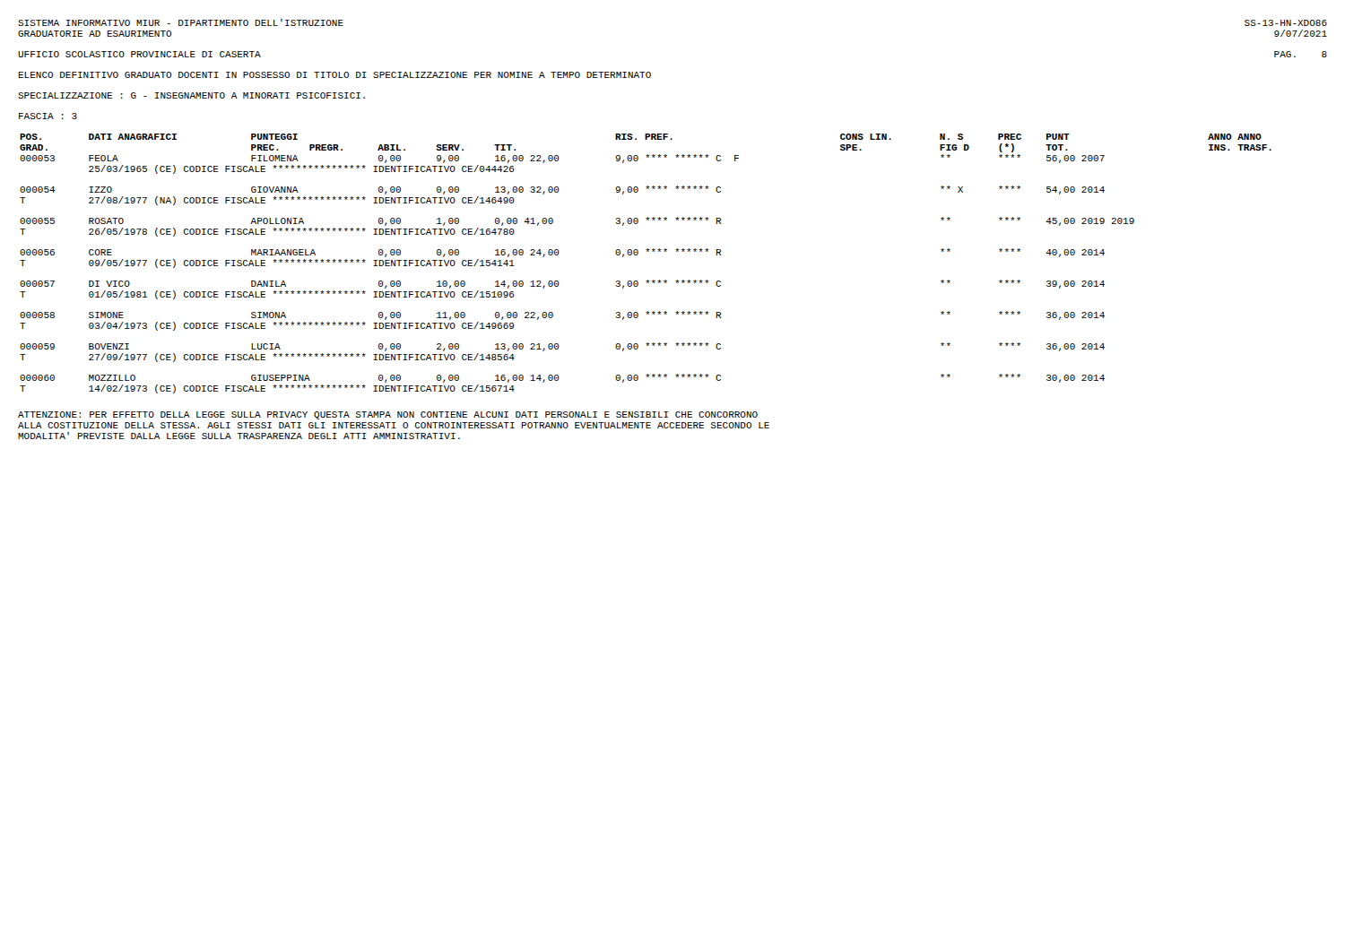SISTEMA INFORMATIVO MIUR - DIPARTIMENTO DELL'ISTRUZIONE SS-13-HN-XDO86
GRADUATORIE AD ESAURIMENTO 9/07/2021
UFFICIO SCOLASTICO PROVINCIALE DI CASERTA PAG. 8
ELENCO DEFINITIVO GRADUATO DOCENTI IN POSSESSO DI TITOLO DI SPECIALIZZAZIONE PER NOMINE A TEMPO DETERMINATO
SPECIALIZZAZIONE : G - INSEGNAMENTO A MINORATI PSICOFISICI.
FASCIA : 3
| POS. | DATI ANAGRAFICI | PUNTEGGI | RIS. PREF. | CONS LIN. | N. S | PREC | PUNT | ANNO ANNO |
| --- | --- | --- | --- | --- | --- | --- | --- | --- |
| GRAD. | | PREC. | PREGR. | ABIL. | SERV. | TIT. | | SPE. | FIG D | (*) | TOT. | INS. TRASF. |
| 000053 | FEOLA | FILOMENA | 0,00 | 9,00 | 16,00 22,00 | 9,00 **** ****** C F | | ** | **** | 56,00 2007 | |
| | 25/03/1965 (CE) CODICE FISCALE **************** IDENTIFICATIVO CE/044426 |
| 000054 | IZZO | GIOVANNA | 0,00 | 0,00 | 13,00 32,00 | 9,00 **** ****** C | | ** X | **** | 54,00 2014 | |
| T | 27/08/1977 (NA) CODICE FISCALE **************** IDENTIFICATIVO CE/146490 |
| 000055 | ROSATO | APOLLONIA | 0,00 | 1,00 | 0,00 41,00 | 3,00 **** ****** R | | ** | **** | 45,00 2019 2019 | |
| T | 26/05/1978 (CE) CODICE FISCALE **************** IDENTIFICATIVO CE/164780 |
| 000056 | CORE | MARIAANGELA | 0,00 | 0,00 | 16,00 24,00 | 0,00 **** ****** R | | ** | **** | 40,00 2014 | |
| T | 09/05/1977 (CE) CODICE FISCALE **************** IDENTIFICATIVO CE/154141 |
| 000057 | DI VICO | DANILA | 0,00 | 10,00 | 14,00 12,00 | 3,00 **** ****** C | | ** | **** | 39,00 2014 | |
| T | 01/05/1981 (CE) CODICE FISCALE **************** IDENTIFICATIVO CE/151096 |
| 000058 | SIMONE | SIMONA | 0,00 | 11,00 | 0,00 22,00 | 3,00 **** ****** R | | ** | **** | 36,00 2014 | |
| T | 03/04/1973 (CE) CODICE FISCALE **************** IDENTIFICATIVO CE/149669 |
| 000059 | BOVENZI | LUCIA | 0,00 | 2,00 | 13,00 21,00 | 0,00 **** ****** C | | ** | **** | 36,00 2014 | |
| T | 27/09/1977 (CE) CODICE FISCALE **************** IDENTIFICATIVO CE/148564 |
| 000060 | MOZZILLO | GIUSEPPINA | 0,00 | 0,00 | 16,00 14,00 | 0,00 **** ****** C | | ** | **** | 30,00 2014 | |
| T | 14/02/1973 (CE) CODICE FISCALE **************** IDENTIFICATIVO CE/156714 |
ATTENZIONE: PER EFFETTO DELLA LEGGE SULLA PRIVACY QUESTA STAMPA NON CONTIENE ALCUNI DATI PERSONALI E SENSIBILI CHE CONCORRONO
ALLA COSTITUZIONE DELLA STESSA. AGLI STESSI DATI GLI INTERESSATI O CONTROINTERESSATI POTRANNO EVENTUALMENTE ACCEDERE SECONDO LE
MODALITA' PREVISTE DALLA LEGGE SULLA TRASPARENZA DEGLI ATTI AMMINISTRATIVI.